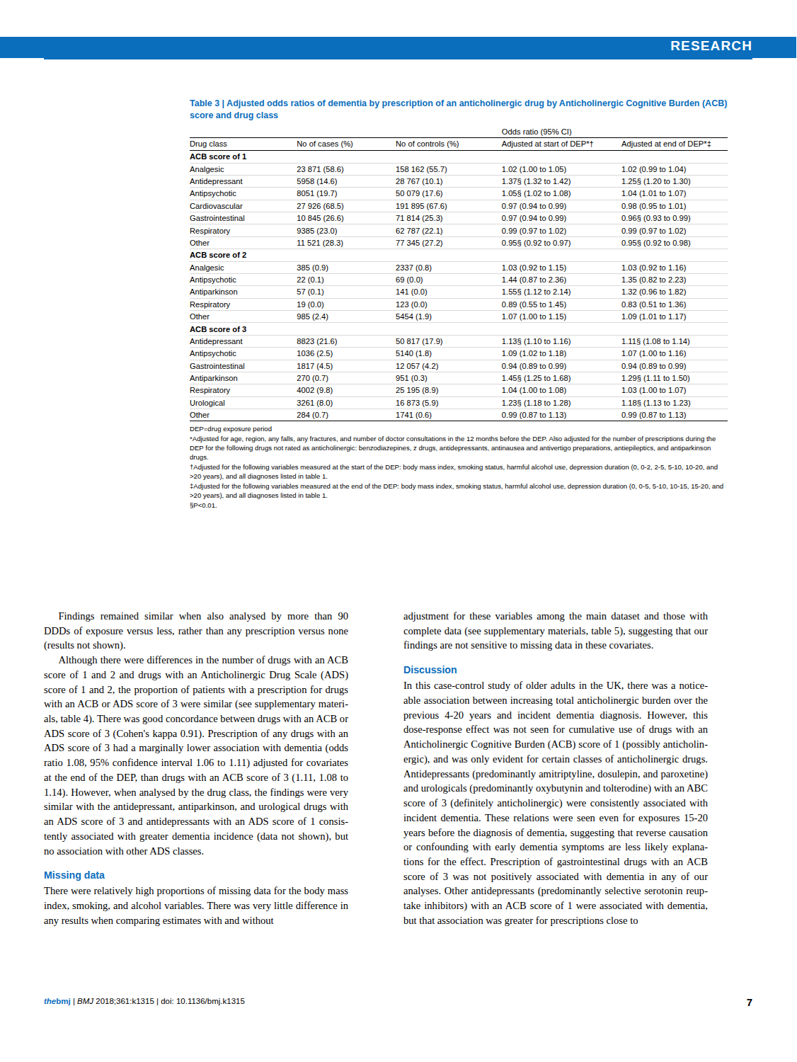RESEARCH
Table 3 | Adjusted odds ratios of dementia by prescription of an anticholinergic drug by Anticholinergic Cognitive Burden (ACB) score and drug class
| | | | Odds ratio (95% CI) |
| --- | --- | --- | --- |
| Drug class | No of cases (%) | No of controls (%) | Adjusted at start of DEP*† | Adjusted at end of DEP*‡ |
| ACB score of 1 |
| Analgesic | 23 871 (58.6) | 158 162 (55.7) | 1.02 (1.00 to 1.05) | 1.02 (0.99 to 1.04) |
| Antidepressant | 5958 (14.6) | 28 767 (10.1) | 1.37§ (1.32 to 1.42) | 1.25§ (1.20 to 1.30) |
| Antipsychotic | 8051 (19.7) | 50 079 (17.6) | 1.05§ (1.02 to 1.08) | 1.04 (1.01 to 1.07) |
| Cardiovascular | 27 926 (68.5) | 191 895 (67.6) | 0.97 (0.94 to 0.99) | 0.98 (0.95 to 1.01) |
| Gastrointestinal | 10 845 (26.6) | 71 814 (25.3) | 0.97 (0.94 to 0.99) | 0.96§ (0.93 to 0.99) |
| Respiratory | 9385 (23.0) | 62 787 (22.1) | 0.99 (0.97 to 1.02) | 0.99 (0.97 to 1.02) |
| Other | 11 521 (28.3) | 77 345 (27.2) | 0.95§ (0.92 to 0.97) | 0.95§ (0.92 to 0.98) |
| ACB score of 2 |
| Analgesic | 385 (0.9) | 2337 (0.8) | 1.03 (0.92 to 1.15) | 1.03 (0.92 to 1.16) |
| Antipsychotic | 22 (0.1) | 69 (0.0) | 1.44 (0.87 to 2.36) | 1.35 (0.82 to 2.23) |
| Antiparkinson | 57 (0.1) | 141 (0.0) | 1.55§ (1.12 to 2.14) | 1.32 (0.96 to 1.82) |
| Respiratory | 19 (0.0) | 123 (0.0) | 0.89 (0.55 to 1.45) | 0.83 (0.51 to 1.36) |
| Other | 985 (2.4) | 5454 (1.9) | 1.07 (1.00 to 1.15) | 1.09 (1.01 to 1.17) |
| ACB score of 3 |
| Antidepressant | 8823 (21.6) | 50 817 (17.9) | 1.13§ (1.10 to 1.16) | 1.11§ (1.08 to 1.14) |
| Antipsychotic | 1036 (2.5) | 5140 (1.8) | 1.09 (1.02 to 1.18) | 1.07 (1.00 to 1.16) |
| Gastrointestinal | 1817 (4.5) | 12 057 (4.2) | 0.94 (0.89 to 0.99) | 0.94 (0.89 to 0.99) |
| Antiparkinson | 270 (0.7) | 951 (0.3) | 1.45§ (1.25 to 1.68) | 1.29§ (1.11 to 1.50) |
| Respiratory | 4002 (9.8) | 25 195 (8.9) | 1.04 (1.00 to 1.08) | 1.03 (1.00 to 1.07) |
| Urological | 3261 (8.0) | 16 873 (5.9) | 1.23§ (1.18 to 1.28) | 1.18§ (1.13 to 1.23) |
| Other | 284 (0.7) | 1741 (0.6) | 0.99 (0.87 to 1.13) | 0.99 (0.87 to 1.13) |
DEP=drug exposure period
*Adjusted for age, region, any falls, any fractures, and number of doctor consultations in the 12 months before the DEP. Also adjusted for the number of prescriptions during the DEP for the following drugs not rated as anticholinergic: benzodiazepines, z drugs, antidepressants, antinausea and antivertigo preparations, antiepileptics, and antiparkinson drugs.
†Adjusted for the following variables measured at the start of the DEP: body mass index, smoking status, harmful alcohol use, depression duration (0, 0-2, 2-5, 5-10, 10-20, and >20 years), and all diagnoses listed in table 1.
‡Adjusted for the following variables measured at the end of the DEP: body mass index, smoking status, harmful alcohol use, depression duration (0, 0-5, 5-10, 10-15, 15-20, and >20 years), and all diagnoses listed in table 1.
§P<0.01.
Findings remained similar when also analysed by more than 90 DDDs of exposure versus less, rather than any prescription versus none (results not shown).
Although there were differences in the number of drugs with an ACB score of 1 and 2 and drugs with an Anticholinergic Drug Scale (ADS) score of 1 and 2, the proportion of patients with a prescription for drugs with an ACB or ADS score of 3 were similar (see supplementary materials, table 4). There was good concordance between drugs with an ACB or ADS score of 3 (Cohen's kappa 0.91). Prescription of any drugs with an ADS score of 3 had a marginally lower association with dementia (odds ratio 1.08, 95% confidence interval 1.06 to 1.11) adjusted for covariates at the end of the DEP, than drugs with an ACB score of 3 (1.11, 1.08 to 1.14). However, when analysed by the drug class, the findings were very similar with the antidepressant, antiparkinson, and urological drugs with an ADS score of 3 and antidepressants with an ADS score of 1 consistently associated with greater dementia incidence (data not shown), but no association with other ADS classes.
Missing data
There were relatively high proportions of missing data for the body mass index, smoking, and alcohol variables. There was very little difference in any results when comparing estimates with and without
adjustment for these variables among the main dataset and those with complete data (see supplementary materials, table 5), suggesting that our findings are not sensitive to missing data in these covariates.
Discussion
In this case-control study of older adults in the UK, there was a noticeable association between increasing total anticholinergic burden over the previous 4-20 years and incident dementia diagnosis. However, this dose-response effect was not seen for cumulative use of drugs with an Anticholinergic Cognitive Burden (ACB) score of 1 (possibly anticholinergic), and was only evident for certain classes of anticholinergic drugs. Antidepressants (predominantly amitriptyline, dosulepin, and paroxetine) and urologicals (predominantly oxybutynin and tolterodine) with an ABC score of 3 (definitely anticholinergic) were consistently associated with incident dementia. These relations were seen even for exposures 15-20 years before the diagnosis of dementia, suggesting that reverse causation or confounding with early dementia symptoms are less likely explanations for the effect. Prescription of gastrointestinal drugs with an ACB score of 3 was not positively associated with dementia in any of our analyses. Other antidepressants (predominantly selective serotonin reuptake inhibitors) with an ACB score of 1 were associated with dementia, but that association was greater for prescriptions close to
thebmj | BMJ 2018;361:k1315 | doi: 10.1136/bmj.k1315
7